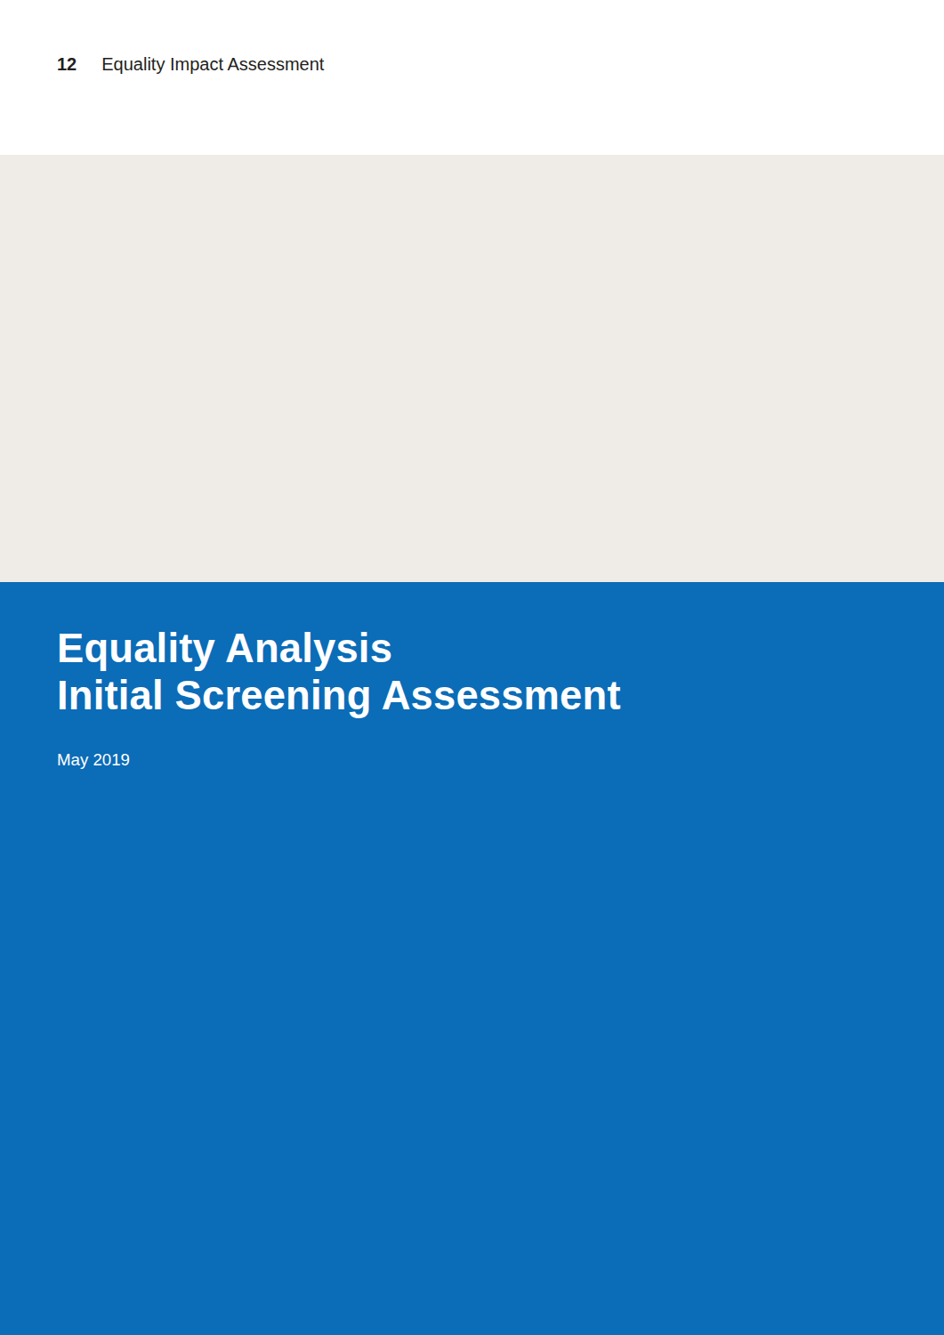12 Equality Impact Assessment
Equality Analysis
Initial Screening Assessment
May 2019